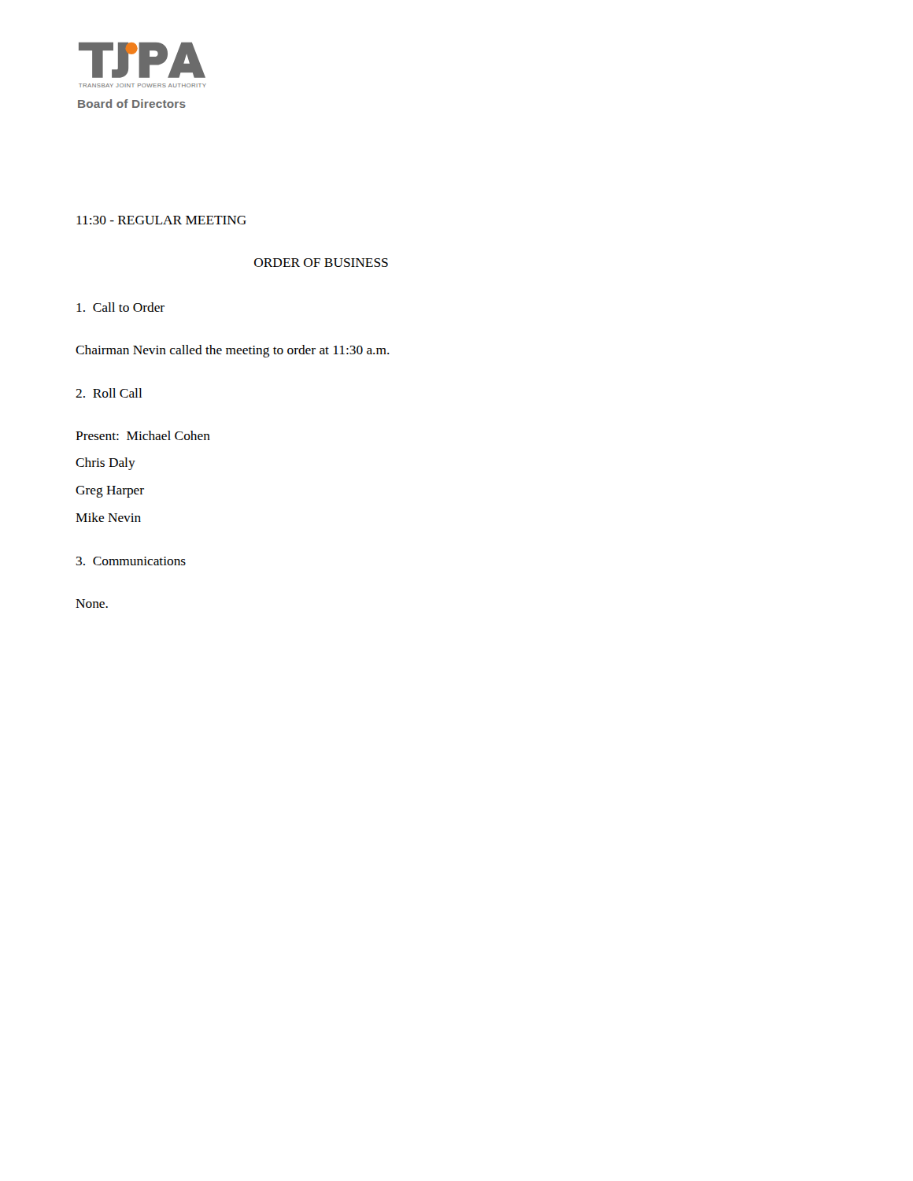TRANSBAY JOINT POWERS AUTHORITY
Board of Directors
11:30 - REGULAR MEETING
ORDER OF BUSINESS
1. Call to Order
Chairman Nevin called the meeting to order at 11:30 a.m.
2. Roll Call
Present: Michael Cohen
Chris Daly
Greg Harper
Mike Nevin
3. Communications
None.